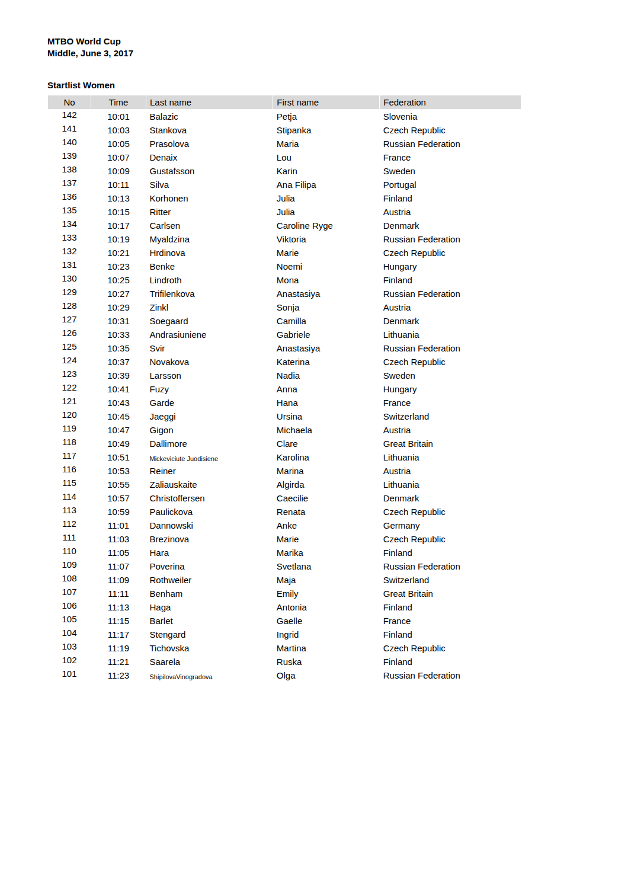MTBO World Cup
Middle, June 3, 2017
Startlist Women
| No | Time | Last name | First name | Federation |
| --- | --- | --- | --- | --- |
| 142 | 10:01 | Balazic | Petja | Slovenia |
| 141 | 10:03 | Stankova | Stipanka | Czech Republic |
| 140 | 10:05 | Prasolova | Maria | Russian Federation |
| 139 | 10:07 | Denaix | Lou | France |
| 138 | 10:09 | Gustafsson | Karin | Sweden |
| 137 | 10:11 | Silva | Ana Filipa | Portugal |
| 136 | 10:13 | Korhonen | Julia | Finland |
| 135 | 10:15 | Ritter | Julia | Austria |
| 134 | 10:17 | Carlsen | Caroline Ryge | Denmark |
| 133 | 10:19 | Myaldzina | Viktoria | Russian Federation |
| 132 | 10:21 | Hrdinova | Marie | Czech Republic |
| 131 | 10:23 | Benke | Noemi | Hungary |
| 130 | 10:25 | Lindroth | Mona | Finland |
| 129 | 10:27 | Trifilenkova | Anastasiya | Russian Federation |
| 128 | 10:29 | Zinkl | Sonja | Austria |
| 127 | 10:31 | Soegaard | Camilla | Denmark |
| 126 | 10:33 | Andrasiuniene | Gabriele | Lithuania |
| 125 | 10:35 | Svir | Anastasiya | Russian Federation |
| 124 | 10:37 | Novakova | Katerina | Czech Republic |
| 123 | 10:39 | Larsson | Nadia | Sweden |
| 122 | 10:41 | Fuzy | Anna | Hungary |
| 121 | 10:43 | Garde | Hana | France |
| 120 | 10:45 | Jaeggi | Ursina | Switzerland |
| 119 | 10:47 | Gigon | Michaela | Austria |
| 118 | 10:49 | Dallimore | Clare | Great Britain |
| 117 | 10:51 | Mickeviciute Juodisiene | Karolina | Lithuania |
| 116 | 10:53 | Reiner | Marina | Austria |
| 115 | 10:55 | Zaliauskaite | Algirda | Lithuania |
| 114 | 10:57 | Christoffersen | Caecilie | Denmark |
| 113 | 10:59 | Paulickova | Renata | Czech Republic |
| 112 | 11:01 | Dannowski | Anke | Germany |
| 111 | 11:03 | Brezinova | Marie | Czech Republic |
| 110 | 11:05 | Hara | Marika | Finland |
| 109 | 11:07 | Poverina | Svetlana | Russian Federation |
| 108 | 11:09 | Rothweiler | Maja | Switzerland |
| 107 | 11:11 | Benham | Emily | Great Britain |
| 106 | 11:13 | Haga | Antonia | Finland |
| 105 | 11:15 | Barlet | Gaelle | France |
| 104 | 11:17 | Stengard | Ingrid | Finland |
| 103 | 11:19 | Tichovska | Martina | Czech Republic |
| 102 | 11:21 | Saarela | Ruska | Finland |
| 101 | 11:23 | ShipilovaVinogradova | Olga | Russian Federation |